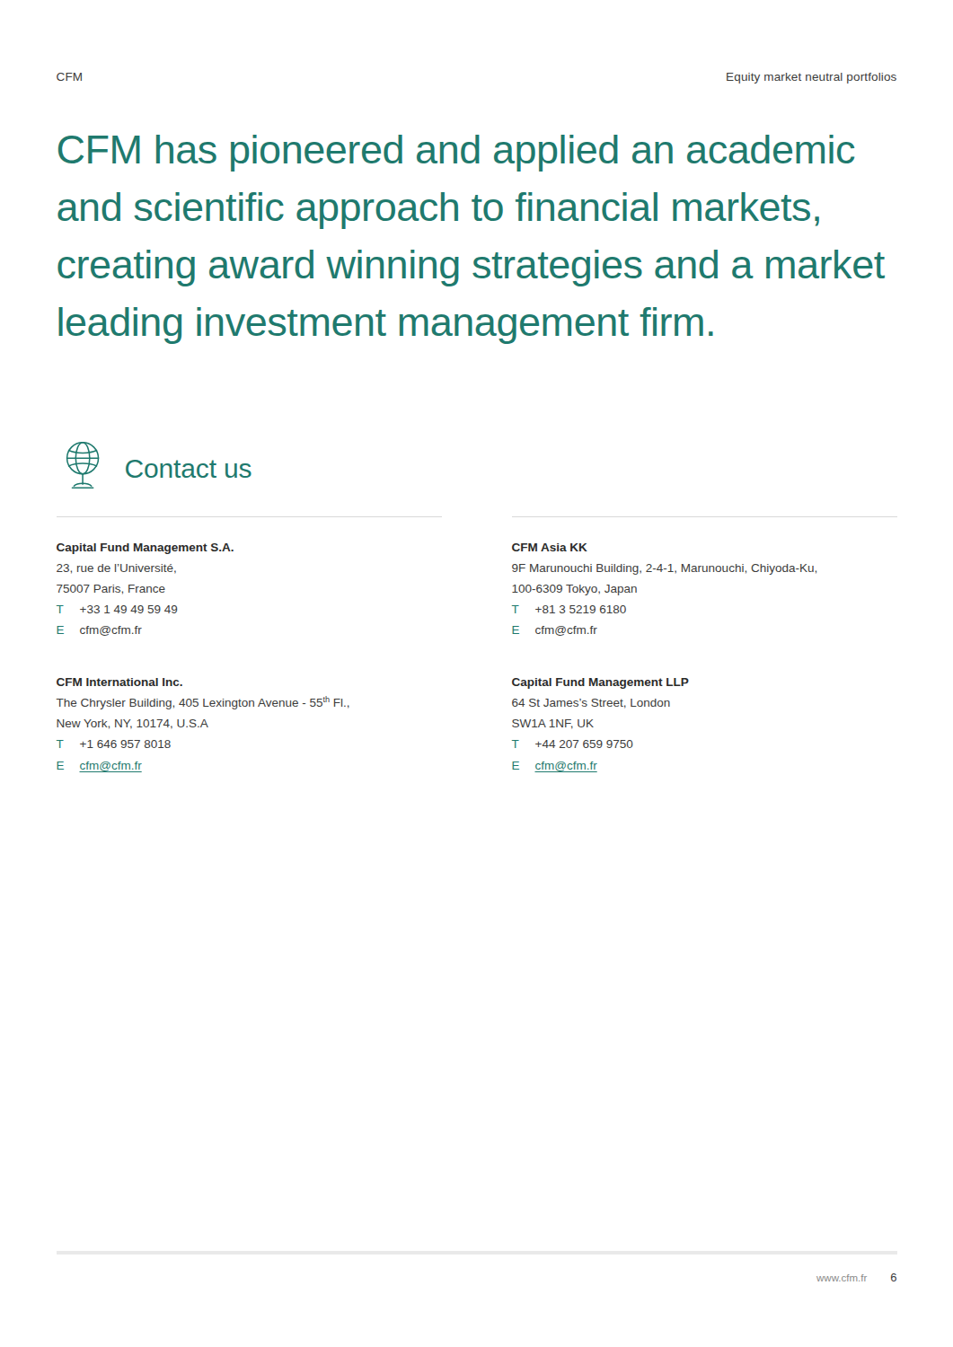CFM Equity market neutral portfolios
CFM has pioneered and applied an academic and scientific approach to financial markets, creating award winning strategies and a market leading investment management firm.
Contact us
Capital Fund Management S.A. 23, rue de l’Université, 75007 Paris, France T+33 1 49 49 59 49 Ecfm@cfm.fr
CFM International Inc. The Chrysler Building, 405 Lexington Avenue - 55th Fl., New York, NY, 10174, U.S.A T+1 646 957 8018 Ecfm@cfm.fr
CFM Asia KK 9F Marunouchi Building, 2-4-1, Marunouchi, Chiyoda-Ku, 100-6309 Tokyo, Japan T+81 3 5219 6180 Ecfm@cfm.fr
Capital Fund Management LLP 64 St James’s Street, London SW1A 1NF, UK T+44 207 659 9750 Ecfm@cfm.fr
www.cfm.fr 6